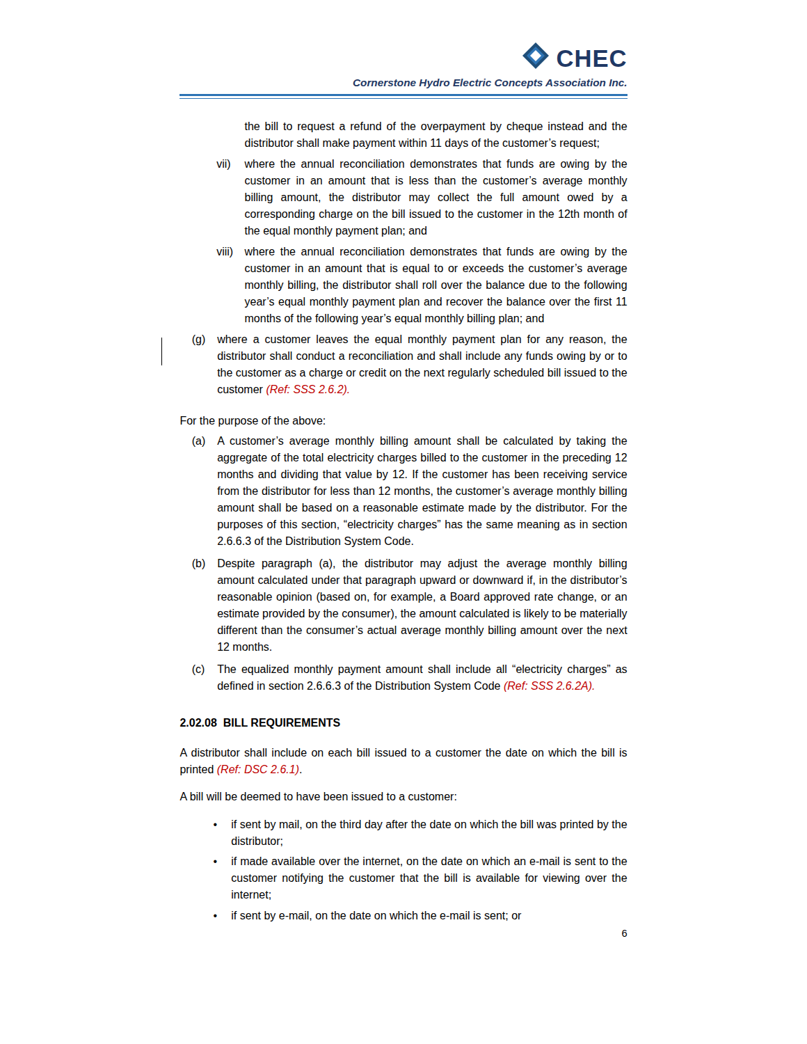CHEC
Cornerstone Hydro Electric Concepts Association Inc.
the bill to request a refund of the overpayment by cheque instead and the distributor shall make payment within 11 days of the customer’s request;
vii) where the annual reconciliation demonstrates that funds are owing by the customer in an amount that is less than the customer’s average monthly billing amount, the distributor may collect the full amount owed by a corresponding charge on the bill issued to the customer in the 12th month of the equal monthly payment plan; and
viii) where the annual reconciliation demonstrates that funds are owing by the customer in an amount that is equal to or exceeds the customer’s average monthly billing, the distributor shall roll over the balance due to the following year’s equal monthly payment plan and recover the balance over the first 11 months of the following year’s equal monthly billing plan; and
(g) where a customer leaves the equal monthly payment plan for any reason, the distributor shall conduct a reconciliation and shall include any funds owing by or to the customer as a charge or credit on the next regularly scheduled bill issued to the customer (Ref: SSS 2.6.2).
For the purpose of the above:
(a) A customer’s average monthly billing amount shall be calculated by taking the aggregate of the total electricity charges billed to the customer in the preceding 12 months and dividing that value by 12. If the customer has been receiving service from the distributor for less than 12 months, the customer’s average monthly billing amount shall be based on a reasonable estimate made by the distributor. For the purposes of this section, “electricity charges” has the same meaning as in section 2.6.6.3 of the Distribution System Code.
(b) Despite paragraph (a), the distributor may adjust the average monthly billing amount calculated under that paragraph upward or downward if, in the distributor’s reasonable opinion (based on, for example, a Board approved rate change, or an estimate provided by the consumer), the amount calculated is likely to be materially different than the consumer’s actual average monthly billing amount over the next 12 months.
(c) The equalized monthly payment amount shall include all “electricity charges” as defined in section 2.6.6.3 of the Distribution System Code (Ref: SSS 2.6.2A).
2.02.08 BILL REQUIREMENTS
A distributor shall include on each bill issued to a customer the date on which the bill is printed (Ref: DSC 2.6.1).
A bill will be deemed to have been issued to a customer:
if sent by mail, on the third day after the date on which the bill was printed by the distributor;
if made available over the internet, on the date on which an e-mail is sent to the customer notifying the customer that the bill is available for viewing over the internet;
if sent by e-mail, on the date on which the e-mail is sent; or
6